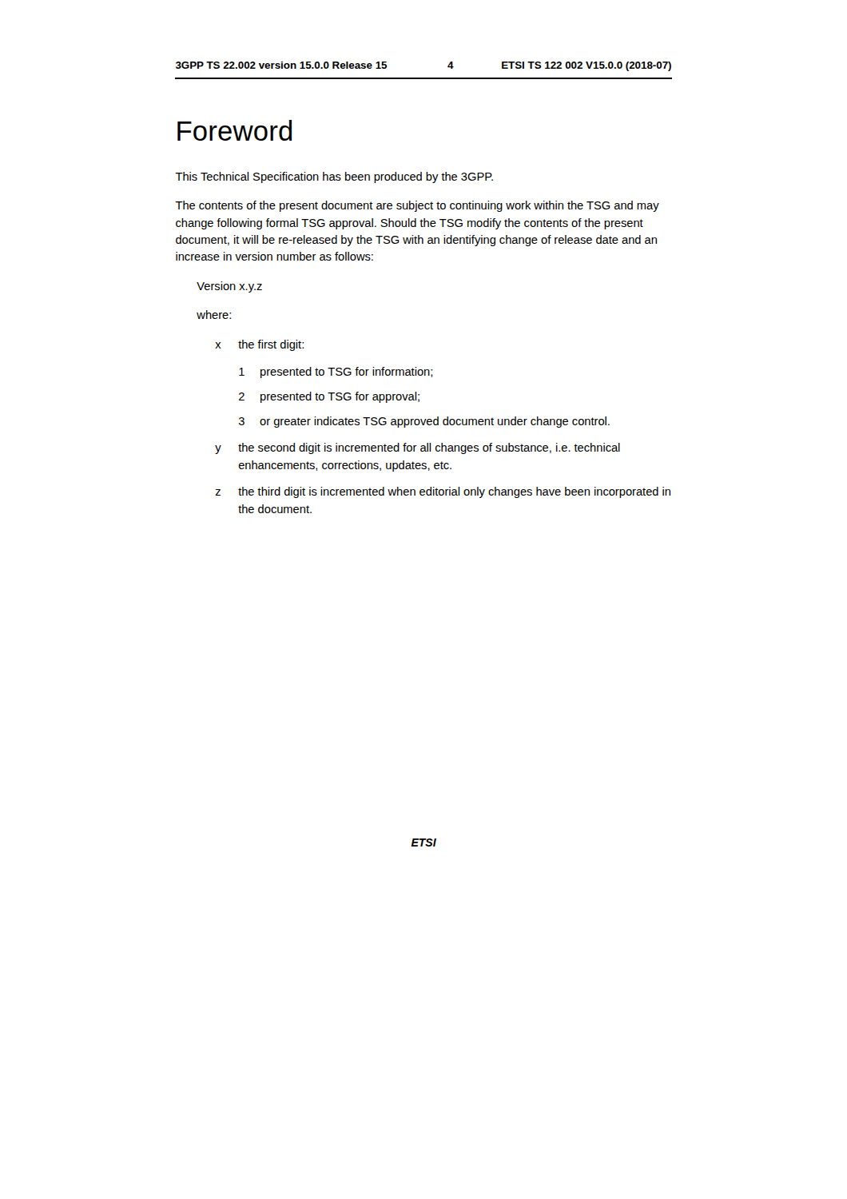3GPP TS 22.002 version 15.0.0 Release 15
4
ETSI TS 122 002 V15.0.0 (2018-07)
Foreword
This Technical Specification has been produced by the 3GPP.
The contents of the present document are subject to continuing work within the TSG and may change following formal TSG approval. Should the TSG modify the contents of the present document, it will be re-released by the TSG with an identifying change of release date and an increase in version number as follows:
Version x.y.z
where:
x
the first digit:
1
presented to TSG for information;
2
presented to TSG for approval;
3
or greater indicates TSG approved document under change control.
y
the second digit is incremented for all changes of substance, i.e. technical enhancements, corrections, updates, etc.
z
the third digit is incremented when editorial only changes have been incorporated in the document.
ETSI